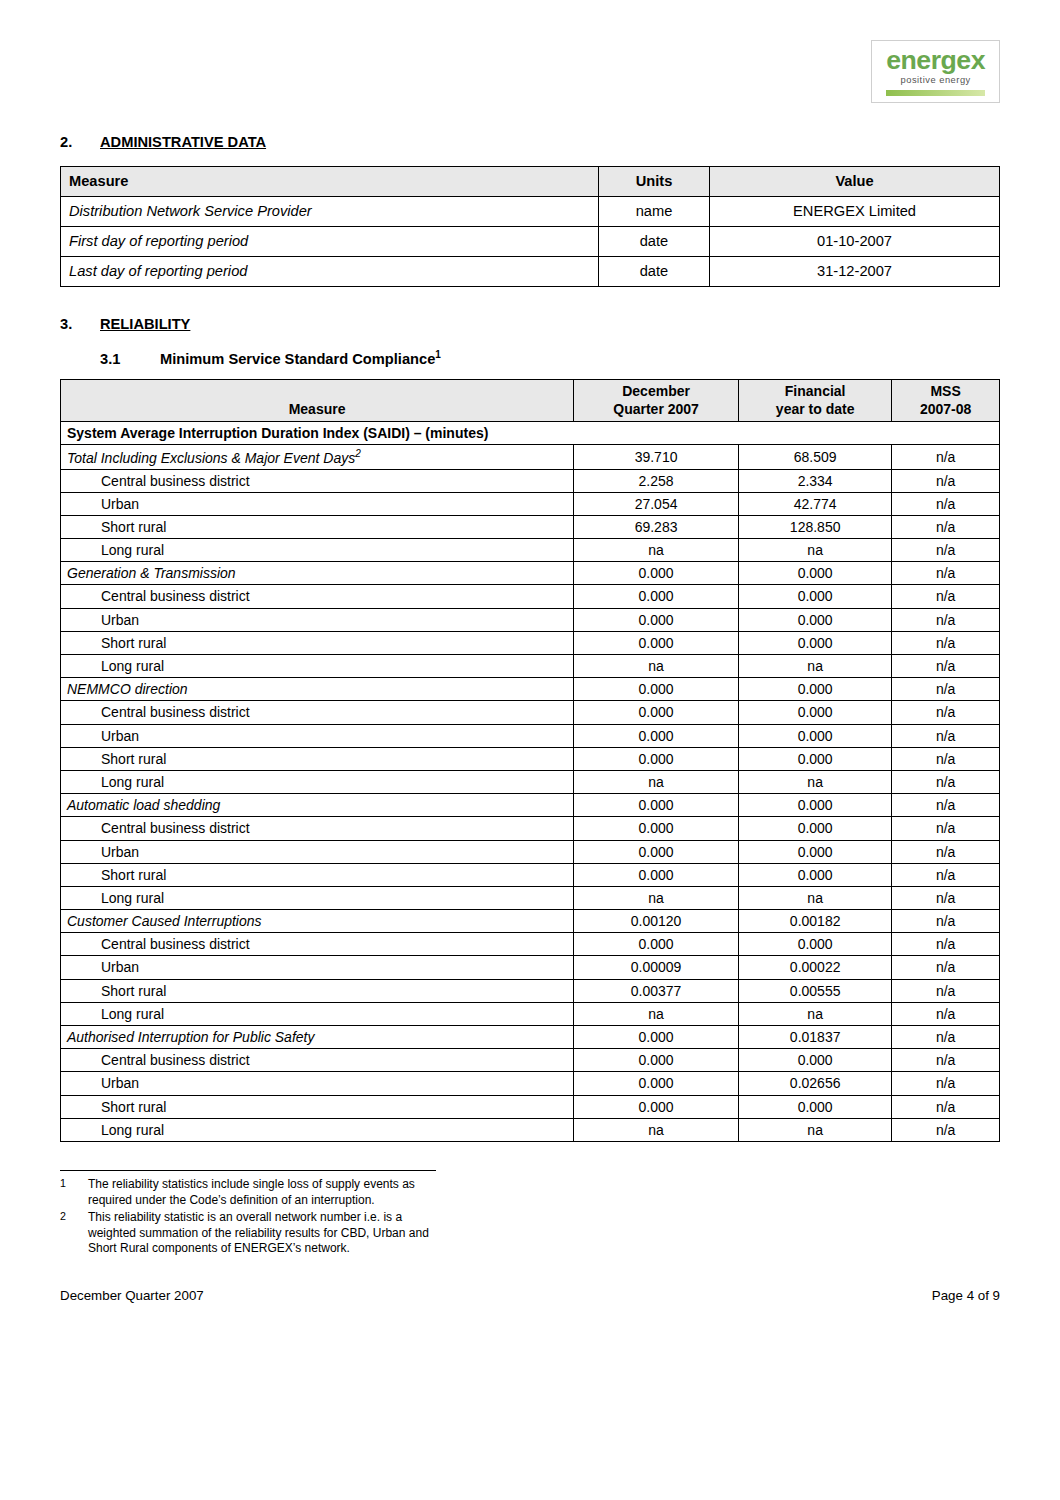energex
positive energy
2. ADMINISTRATIVE DATA
| Measure | Units | Value |
| --- | --- | --- |
| Distribution Network Service Provider | name | ENERGEX Limited |
| First day of reporting period | date | 01-10-2007 |
| Last day of reporting period | date | 31-12-2007 |
3. RELIABILITY
3.1 Minimum Service Standard Compliance1
| Measure | December Quarter 2007 | Financial year to date | MSS 2007-08 |
| --- | --- | --- | --- |
| System Average Interruption Duration Index (SAIDI) – (minutes) |
| Total Including Exclusions & Major Event Days 2 | 39.710 | 68.509 | n/a |
| Central business district | 2.258 | 2.334 | n/a |
| Urban | 27.054 | 42.774 | n/a |
| Short rural | 69.283 | 128.850 | n/a |
| Long rural | na | na | n/a |
| Generation & Transmission | 0.000 | 0.000 | n/a |
| Central business district | 0.000 | 0.000 | n/a |
| Urban | 0.000 | 0.000 | n/a |
| Short rural | 0.000 | 0.000 | n/a |
| Long rural | na | na | n/a |
| NEMMCO direction | 0.000 | 0.000 | n/a |
| Central business district | 0.000 | 0.000 | n/a |
| Urban | 0.000 | 0.000 | n/a |
| Short rural | 0.000 | 0.000 | n/a |
| Long rural | na | na | n/a |
| Automatic load shedding | 0.000 | 0.000 | n/a |
| Central business district | 0.000 | 0.000 | n/a |
| Urban | 0.000 | 0.000 | n/a |
| Short rural | 0.000 | 0.000 | n/a |
| Long rural | na | na | n/a |
| Customer Caused Interruptions | 0.00120 | 0.00182 | n/a |
| Central business district | 0.000 | 0.000 | n/a |
| Urban | 0.00009 | 0.00022 | n/a |
| Short rural | 0.00377 | 0.00555 | n/a |
| Long rural | na | na | n/a |
| Authorised Interruption for Public Safety | 0.000 | 0.01837 | n/a |
| Central business district | 0.000 | 0.000 | n/a |
| Urban | 0.000 | 0.02656 | n/a |
| Short rural | 0.000 | 0.000 | n/a |
| Long rural | na | na | n/a |
1 The reliability statistics include single loss of supply events as required under the Code’s definition of an interruption.
2 This reliability statistic is an overall network number i.e. is a weighted summation of the reliability results for CBD, Urban and Short Rural components of ENERGEX’s network.
December Quarter 2007
Page 4 of 9